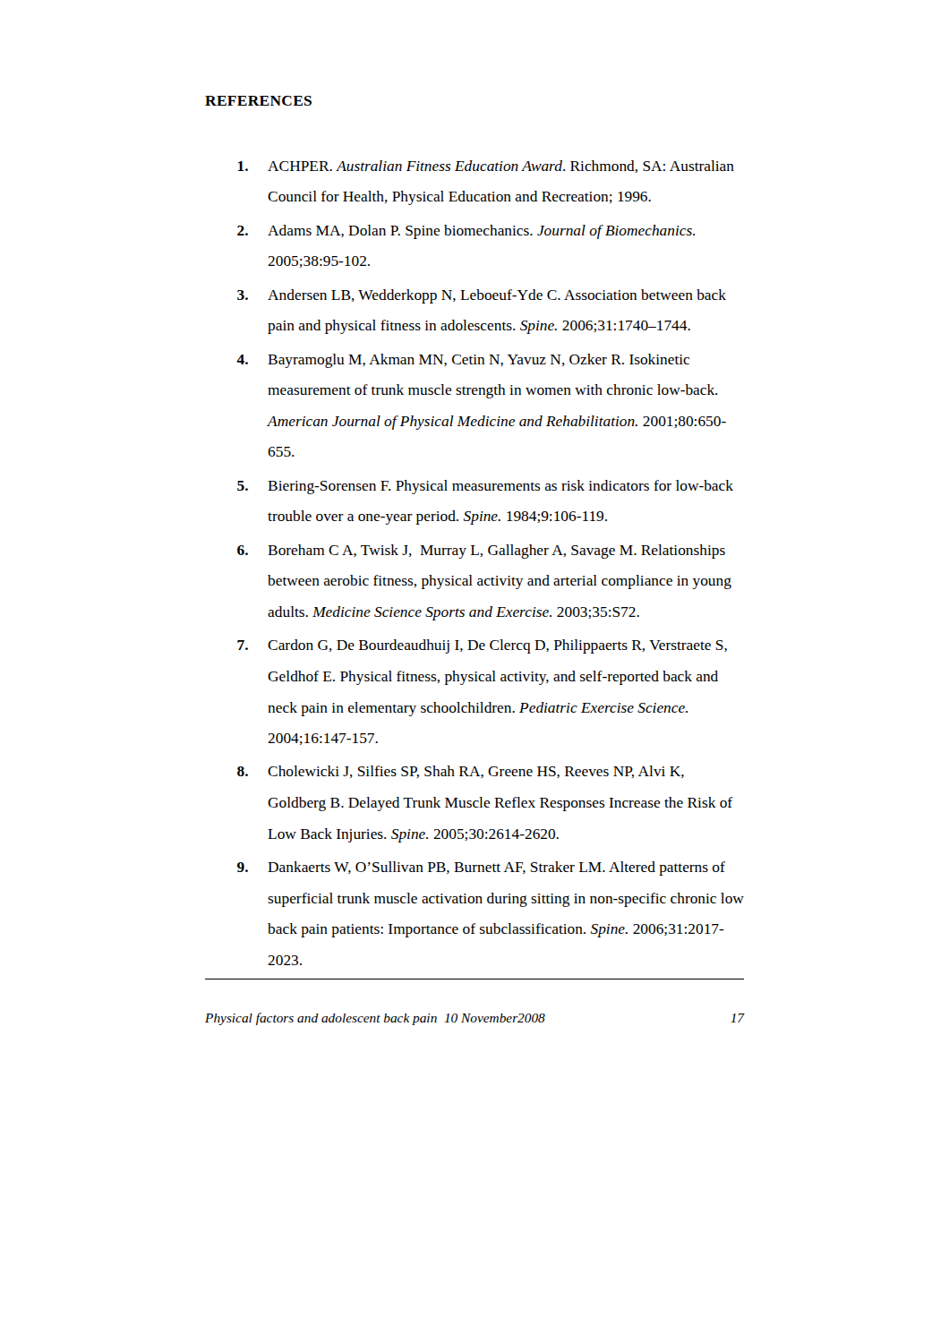REFERENCES
ACHPER. Australian Fitness Education Award. Richmond, SA: Australian Council for Health, Physical Education and Recreation; 1996.
Adams MA, Dolan P. Spine biomechanics. Journal of Biomechanics. 2005;38:95-102.
Andersen LB, Wedderkopp N, Leboeuf-Yde C. Association between back pain and physical fitness in adolescents. Spine. 2006;31:1740–1744.
Bayramoglu M, Akman MN, Cetin N, Yavuz N, Ozker R. Isokinetic measurement of trunk muscle strength in women with chronic low-back. American Journal of Physical Medicine and Rehabilitation. 2001;80:650-655.
Biering-Sorensen F. Physical measurements as risk indicators for low-back trouble over a one-year period. Spine. 1984;9:106-119.
Boreham C A, Twisk J, Murray L, Gallagher A, Savage M. Relationships between aerobic fitness, physical activity and arterial compliance in young adults. Medicine Science Sports and Exercise. 2003;35:S72.
Cardon G, De Bourdeaudhuij I, De Clercq D, Philippaerts R, Verstraete S, Geldhof E. Physical fitness, physical activity, and self-reported back and neck pain in elementary schoolchildren. Pediatric Exercise Science. 2004;16:147-157.
Cholewicki J, Silfies SP, Shah RA, Greene HS, Reeves NP, Alvi K, Goldberg B. Delayed Trunk Muscle Reflex Responses Increase the Risk of Low Back Injuries. Spine. 2005;30:2614-2620.
Dankaerts W, O’Sullivan PB, Burnett AF, Straker LM. Altered patterns of superficial trunk muscle activation during sitting in non-specific chronic low back pain patients: Importance of subclassification. Spine. 2006;31:2017-2023.
Physical factors and adolescent back pain 10 November2008 17